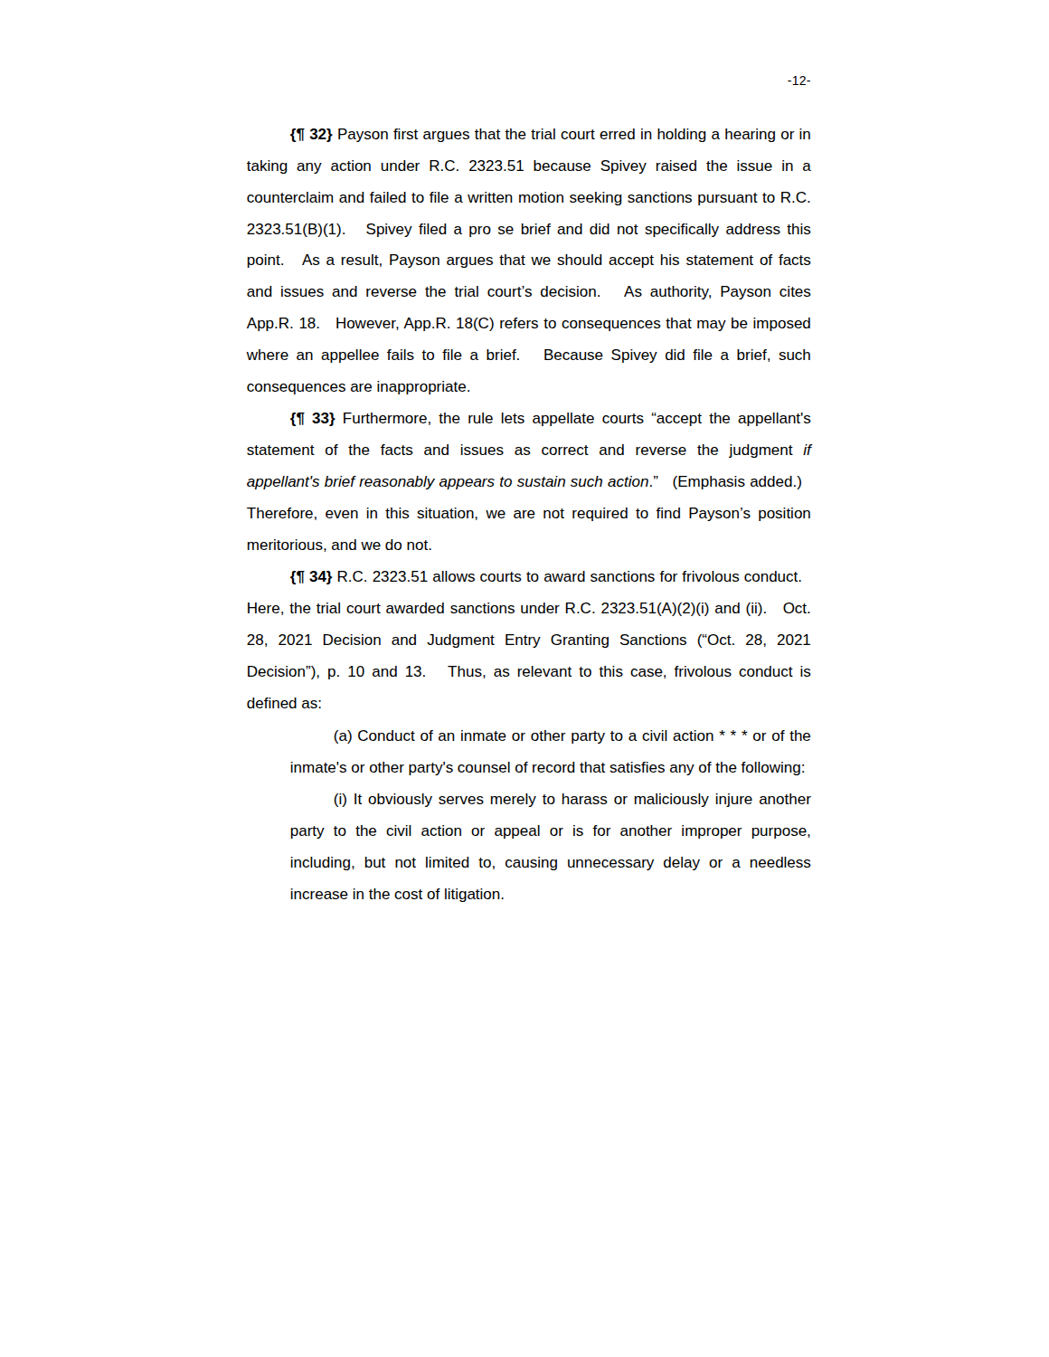-12-
{¶ 32} Payson first argues that the trial court erred in holding a hearing or in taking any action under R.C. 2323.51 because Spivey raised the issue in a counterclaim and failed to file a written motion seeking sanctions pursuant to R.C. 2323.51(B)(1). Spivey filed a pro se brief and did not specifically address this point. As a result, Payson argues that we should accept his statement of facts and issues and reverse the trial court’s decision. As authority, Payson cites App.R. 18. However, App.R. 18(C) refers to consequences that may be imposed where an appellee fails to file a brief. Because Spivey did file a brief, such consequences are inappropriate.
{¶ 33} Furthermore, the rule lets appellate courts “accept the appellant's statement of the facts and issues as correct and reverse the judgment if appellant's brief reasonably appears to sustain such action.” (Emphasis added.) Therefore, even in this situation, we are not required to find Payson’s position meritorious, and we do not.
{¶ 34} R.C. 2323.51 allows courts to award sanctions for frivolous conduct. Here, the trial court awarded sanctions under R.C. 2323.51(A)(2)(i) and (ii). Oct. 28, 2021 Decision and Judgment Entry Granting Sanctions (“Oct. 28, 2021 Decision”), p. 10 and 13. Thus, as relevant to this case, frivolous conduct is defined as:
(a) Conduct of an inmate or other party to a civil action * * * or of the inmate's or other party's counsel of record that satisfies any of the following:
(i) It obviously serves merely to harass or maliciously injure another party to the civil action or appeal or is for another improper purpose, including, but not limited to, causing unnecessary delay or a needless increase in the cost of litigation.